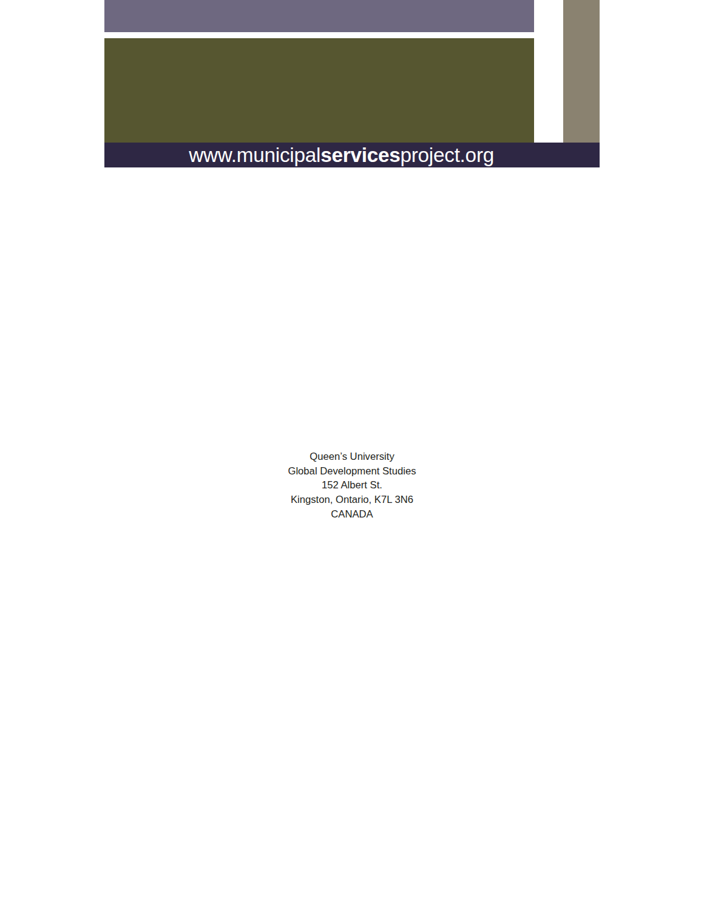www.municipalservicesproject.org
Queen’s University Global Development Studies 152 Albert St. Kingston, Ontario, K7L 3N6 CANADA